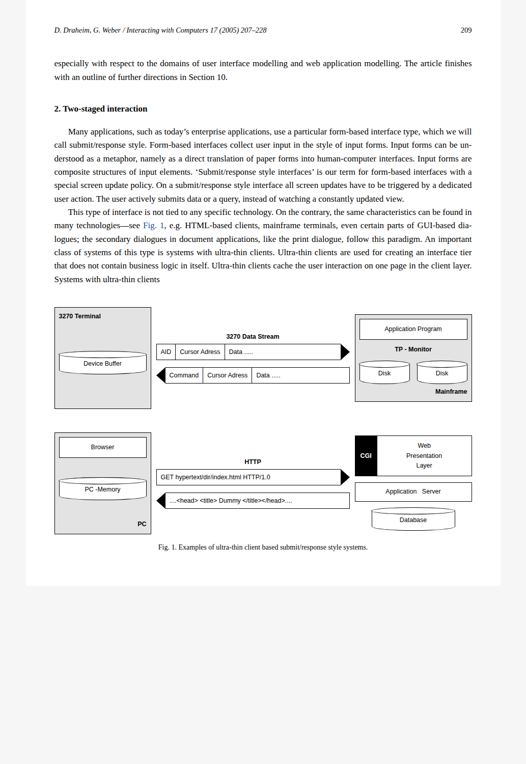D. Draheim, G. Weber / Interacting with Computers 17 (2005) 207–228 209
especially with respect to the domains of user interface modelling and web application modelling. The article finishes with an outline of further directions in Section 10.
2. Two-staged interaction
Many applications, such as today’s enterprise applications, use a particular form-based interface type, which we will call submit/response style. Form-based interfaces collect user input in the style of input forms. Input forms can be understood as a metaphor, namely as a direct translation of paper forms into human-computer interfaces. Input forms are composite structures of input elements. ‘Submit/response style interfaces’ is our term for form-based interfaces with a special screen update policy. On a submit/response style interface all screen updates have to be triggered by a dedicated user action. The user actively submits data or a query, instead of watching a constantly updated view.
This type of interface is not tied to any specific technology. On the contrary, the same characteristics can be found in many technologies—see Fig. 1, e.g. HTML-based clients, mainframe terminals, even certain parts of GUI-based dialogues; the secondary dialogues in document applications, like the print dialogue, follow this paradigm. An important class of systems of this type is systems with ultra-thin clients. Ultra-thin clients are used for creating an interface tier that does not contain business logic in itself. Ultra-thin clients cache the user interaction on one page in the client layer. Systems with ultra-thin clients
3270 Terminal
Device Buffer
3270 Data Stream
AID
Cursor Adress
Data .....
Command
Cursor Adress
Data .....
Application Program
TP - Monitor
Disk
Disk
Mainframe
Browser
PC -Memory
PC
HTTP
GET hypertext/dir/index.html HTTP/1.0
....<head> <title> Dummy </title></head>....
CGI
Web
Presentation
Layer
Application Server
Database
Fig. 1. Examples of ultra-thin client based submit/response style systems.